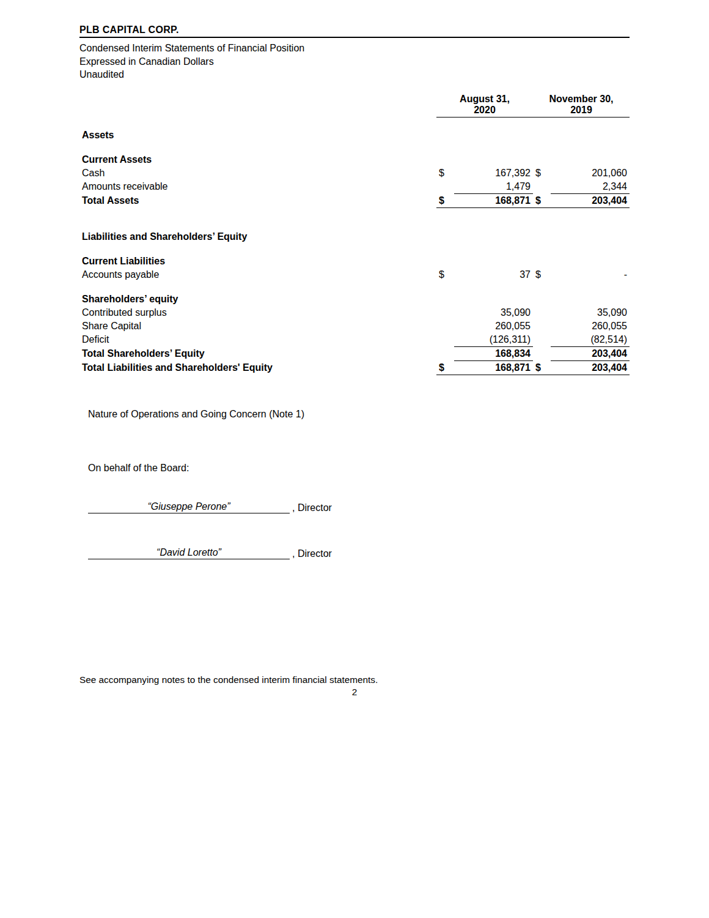PLB CAPITAL CORP.
Condensed Interim Statements of Financial Position
Expressed in Canadian Dollars
Unaudited
| | August 31, 2020 | November 30, 2019 |
| Assets | |
| Current Assets | |
| Cash | $ | 167,392 | $ | 201,060 |
| Amounts receivable | | 1,479 | | 2,344 |
| Total Assets | $ | 168,871 | $ | 203,404 |
| Liabilities and Shareholders’ Equity | |
| Current Liabilities | |
| Accounts payable | $ | 37 | $ | - |
| Shareholders’ equity | |
| Contributed surplus | | 35,090 | | 35,090 |
| Share Capital | | 260,055 | | 260,055 |
| Deficit | | (126,311) | | (82,514) |
| Total Shareholders’ Equity | | 168,834 | | 203,404 |
| Total Liabilities and Shareholders' Equity | $ | 168,871 | $ | 203,404 |
Nature of Operations and Going Concern (Note 1)
On behalf of the Board:
“Giuseppe Perone”
, Director
“David Loretto”
, Director
See accompanying notes to the condensed interim financial statements.
2